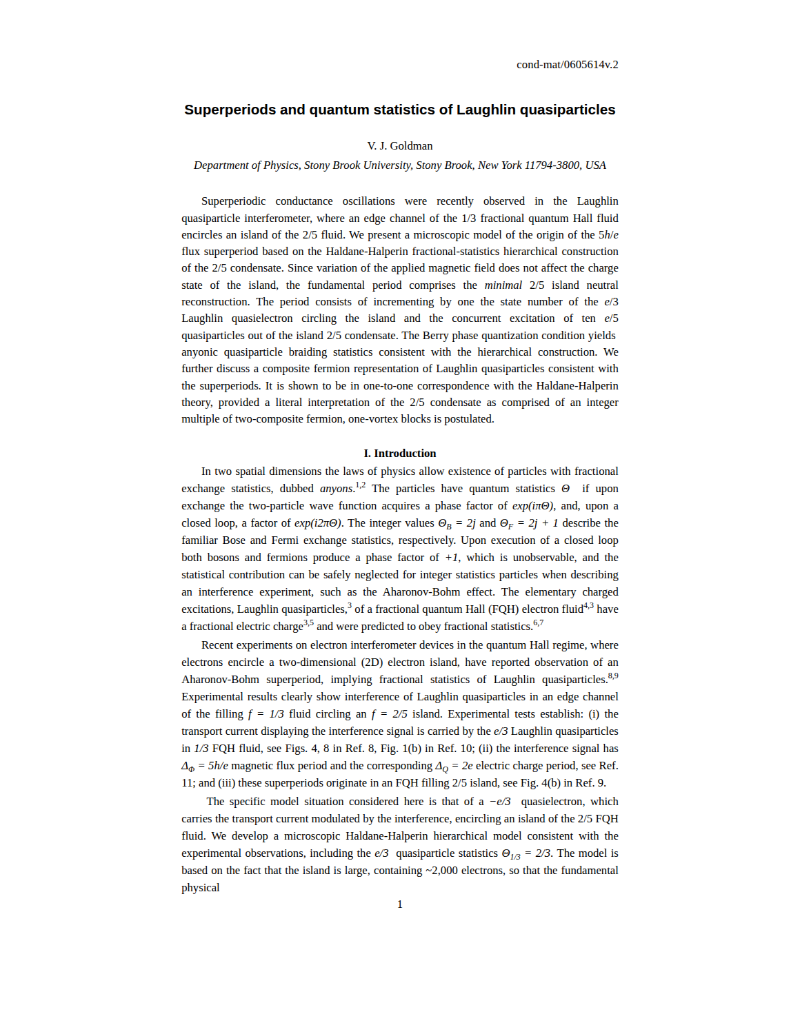cond-mat/0605614v.2
Superperiods and quantum statistics of Laughlin quasiparticles
V. J. Goldman
Department of Physics, Stony Brook University, Stony Brook, New York 11794-3800, USA
Superperiodic conductance oscillations were recently observed in the Laughlin quasiparticle interferometer, where an edge channel of the 1/3 fractional quantum Hall fluid encircles an island of the 2/5 fluid. We present a microscopic model of the origin of the 5h/e flux superperiod based on the Haldane-Halperin fractional-statistics hierarchical construction of the 2/5 condensate. Since variation of the applied magnetic field does not affect the charge state of the island, the fundamental period comprises the minimal 2/5 island neutral reconstruction. The period consists of incrementing by one the state number of the e/3 Laughlin quasielectron circling the island and the concurrent excitation of ten e/5 quasiparticles out of the island 2/5 condensate. The Berry phase quantization condition yields anyonic quasiparticle braiding statistics consistent with the hierarchical construction. We further discuss a composite fermion representation of Laughlin quasiparticles consistent with the superperiods. It is shown to be in one-to-one correspondence with the Haldane-Halperin theory, provided a literal interpretation of the 2/5 condensate as comprised of an integer multiple of two-composite fermion, one-vortex blocks is postulated.
I. Introduction
In two spatial dimensions the laws of physics allow existence of particles with fractional exchange statistics, dubbed anyons.1,2 The particles have quantum statistics Θ if upon exchange the two-particle wave function acquires a phase factor of exp(iπΘ), and, upon a closed loop, a factor of exp(i2πΘ). The integer values ΘB = 2j and ΘF = 2j + 1 describe the familiar Bose and Fermi exchange statistics, respectively. Upon execution of a closed loop both bosons and fermions produce a phase factor of +1, which is unobservable, and the statistical contribution can be safely neglected for integer statistics particles when describing an interference experiment, such as the Aharonov-Bohm effect. The elementary charged excitations, Laughlin quasiparticles,3 of a fractional quantum Hall (FQH) electron fluid4,3 have a fractional electric charge3,5 and were predicted to obey fractional statistics.6,7
Recent experiments on electron interferometer devices in the quantum Hall regime, where electrons encircle a two-dimensional (2D) electron island, have reported observation of an Aharonov-Bohm superperiod, implying fractional statistics of Laughlin quasiparticles.8,9 Experimental results clearly show interference of Laughlin quasiparticles in an edge channel of the filling f = 1/3 fluid circling an f = 2/5 island. Experimental tests establish: (i) the transport current displaying the interference signal is carried by the e/3 Laughlin quasiparticles in 1/3 FQH fluid, see Figs. 4, 8 in Ref. 8, Fig. 1(b) in Ref. 10; (ii) the interference signal has ΔΦ = 5h/e magnetic flux period and the corresponding ΔQ = 2e electric charge period, see Ref. 11; and (iii) these superperiods originate in an FQH filling 2/5 island, see Fig. 4(b) in Ref. 9.
The specific model situation considered here is that of a −e/3 quasielectron, which carries the transport current modulated by the interference, encircling an island of the 2/5 FQH fluid. We develop a microscopic Haldane-Halperin hierarchical model consistent with the experimental observations, including the e/3 quasiparticle statistics Θ1/3 = 2/3. The model is based on the fact that the island is large, containing ~2,000 electrons, so that the fundamental physical
1